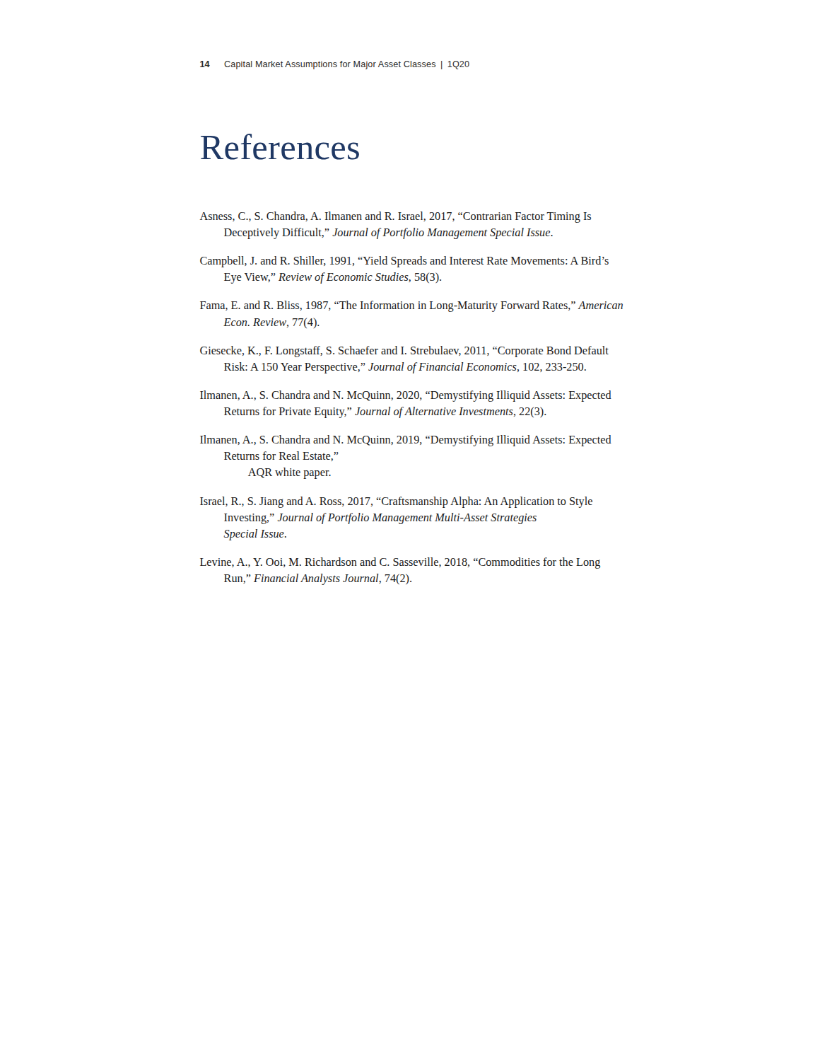14 Capital Market Assumptions for Major Asset Classes|1Q20
References
Asness, C., S. Chandra, A. Ilmanen and R. Israel, 2017, “Contrarian Factor Timing Is Deceptively Difficult,” Journal of Portfolio Management Special Issue.
Campbell, J. and R. Shiller, 1991, “Yield Spreads and Interest Rate Movements: A Bird’s Eye View,” Review of Economic Studies, 58(3).
Fama, E. and R. Bliss, 1987, “The Information in Long-Maturity Forward Rates,” American Econ. Review, 77(4).
Giesecke, K., F. Longstaff, S. Schaefer and I. Strebulaev, 2011, “Corporate Bond Default Risk: A 150 Year Perspective,” Journal of Financial Economics, 102, 233-250.
Ilmanen, A., S. Chandra and N. McQuinn, 2020, “Demystifying Illiquid Assets: Expected Returns for Private Equity,” Journal of Alternative Investments, 22(3).
Ilmanen, A., S. Chandra and N. McQuinn, 2019, “Demystifying Illiquid Assets: Expected Returns for Real Estate,”AQR white paper.
Israel, R., S. Jiang and A. Ross, 2017, “Craftsmanship Alpha: An Application to Style Investing,” Journal of Portfolio Management Multi-Asset Strategies
Special Issue.
Levine, A., Y. Ooi, M. Richardson and C. Sasseville, 2018, “Commodities for the Long Run,” Financial Analysts Journal, 74(2).